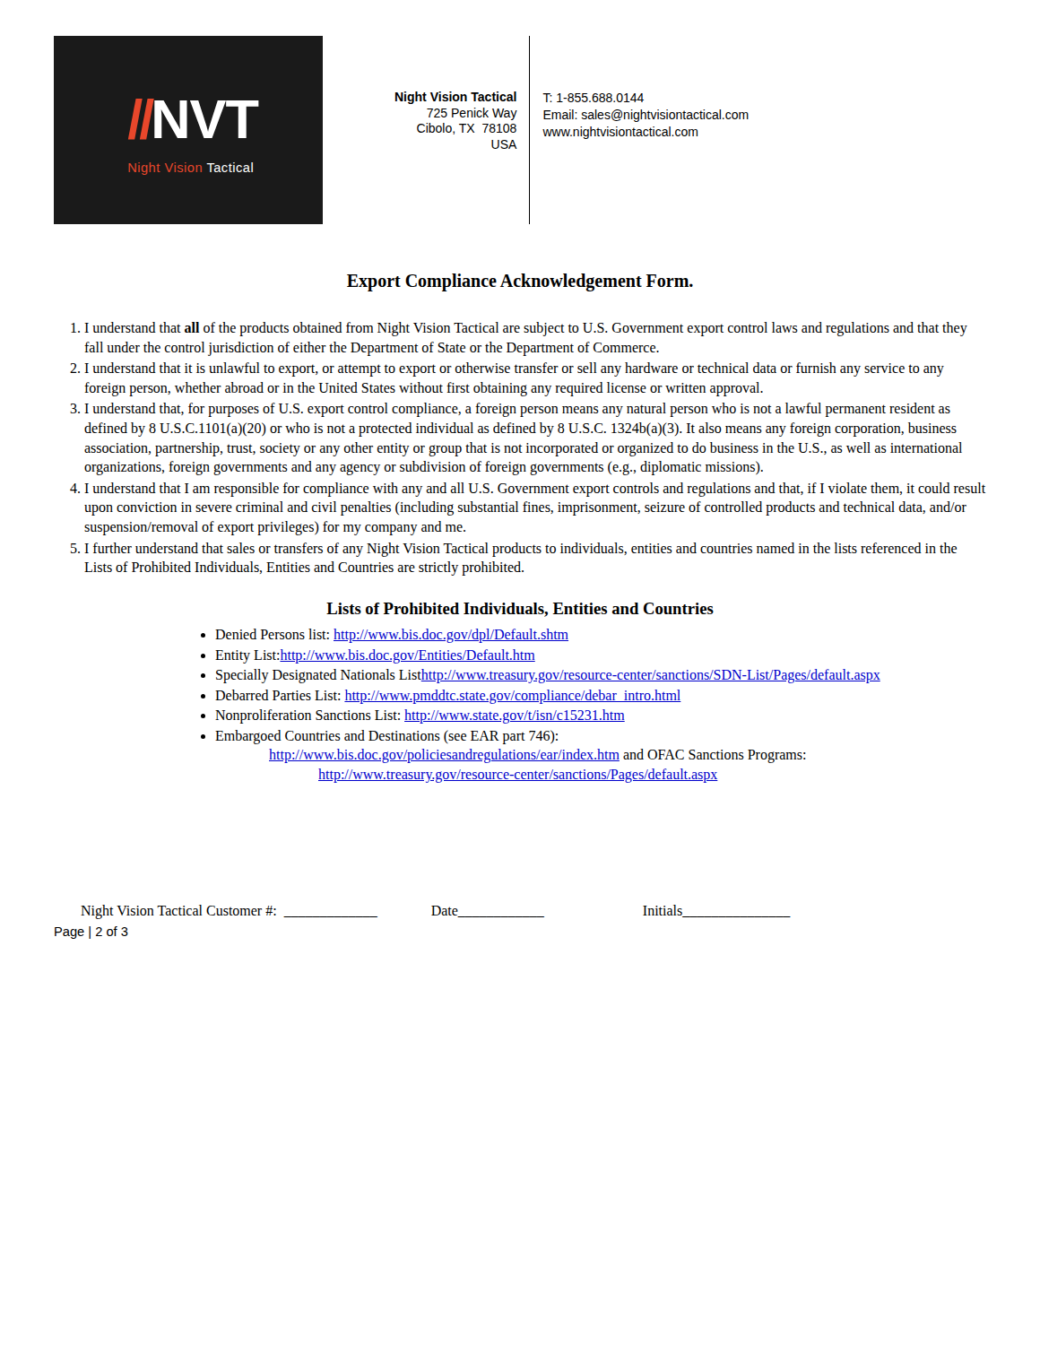//NVT
Night Vision Tactical
Night Vision Tactical
725 Penick Way
Cibolo, TX 78108
USA
T: 1-855.688.0144
Email: sales@nightvisiontactical.com
www.nightvisiontactical.com
Export Compliance Acknowledgement Form.
I understand that all of the products obtained from Night Vision Tactical are subject to U.S. Government export control laws and regulations and that they fall under the control jurisdiction of either the Department of State or the Department of Commerce.
I understand that it is unlawful to export, or attempt to export or otherwise transfer or sell any hardware or technical data or furnish any service to any foreign person, whether abroad or in the United States without first obtaining any required license or written approval.
I understand that, for purposes of U.S. export control compliance, a foreign person means any natural person who is not a lawful permanent resident as defined by 8 U.S.C.1101(a)(20) or who is not a protected individual as defined by 8 U.S.C. 1324b(a)(3). It also means any foreign corporation, business association, partnership, trust, society or any other entity or group that is not incorporated or organized to do business in the U.S., as well as international organizations, foreign governments and any agency or subdivision of foreign governments (e.g., diplomatic missions).
I understand that I am responsible for compliance with any and all U.S. Government export controls and regulations and that, if I violate them, it could result upon conviction in severe criminal and civil penalties (including substantial fines, imprisonment, seizure of controlled products and technical data, and/or suspension/removal of export privileges) for my company and me.
I further understand that sales or transfers of any Night Vision Tactical products to individuals, entities and countries named in the lists referenced in the Lists of Prohibited Individuals, Entities and Countries are strictly prohibited.
Lists of Prohibited Individuals, Entities and Countries
Denied Persons list: http://www.bis.doc.gov/dpl/Default.shtm
Entity List:http://www.bis.doc.gov/Entities/Default.htm
Specially Designated Nationals Listhttp://www.treasury.gov/resource-center/sanctions/SDN-List/Pages/default.aspx
Debarred Parties List: http://www.pmddtc.state.gov/compliance/debar_intro.html
Nonproliferation Sanctions List: http://www.state.gov/t/isn/c15231.htm
Embargoed Countries and Destinations (see EAR part 746): http://www.bis.doc.gov/policiesandregulations/ear/index.htm and OFAC Sanctions Programs: http://www.treasury.gov/resource-center/sanctions/Pages/default.aspx
Night Vision Tactical Customer #: _____________ Date____________ Initials_______________
Page | 2 of 3